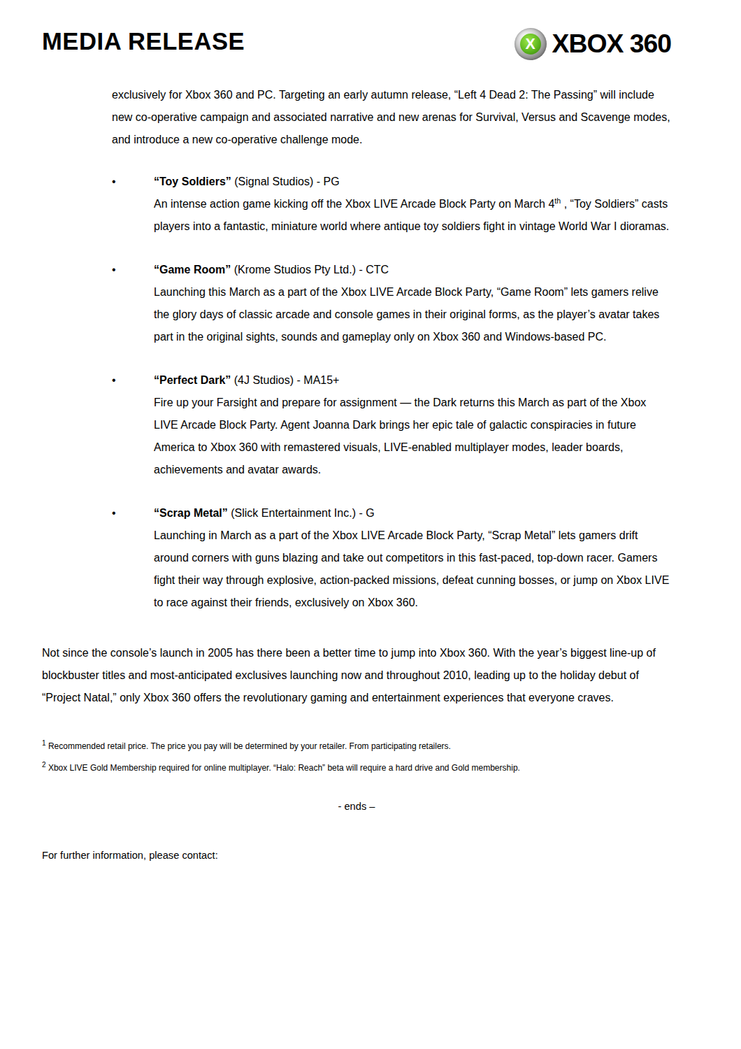MEDIA RELEASE
XBOX 360
exclusively for Xbox 360 and PC. Targeting an early autumn release, “Left 4 Dead 2: The Passing” will include new co-operative campaign and associated narrative and new arenas for Survival, Versus and Scavenge modes, and introduce a new co-operative challenge mode.
“Toy Soldiers” (Signal Studios) - PG An intense action game kicking off the Xbox LIVE Arcade Block Party on March 4th , “Toy Soldiers” casts players into a fantastic, miniature world where antique toy soldiers fight in vintage World War I dioramas.
“Game Room” (Krome Studios Pty Ltd.) - CTC Launching this March as a part of the Xbox LIVE Arcade Block Party, “Game Room” lets gamers relive the glory days of classic arcade and console games in their original forms, as the player’s avatar takes part in the original sights, sounds and gameplay only on Xbox 360 and Windows-based PC.
“Perfect Dark” (4J Studios) - MA15+ Fire up your Farsight and prepare for assignment — the Dark returns this March as part of the Xbox LIVE Arcade Block Party. Agent Joanna Dark brings her epic tale of galactic conspiracies in future America to Xbox 360 with remastered visuals, LIVE-enabled multiplayer modes, leader boards, achievements and avatar awards.
“Scrap Metal” (Slick Entertainment Inc.) - G Launching in March as a part of the Xbox LIVE Arcade Block Party, “Scrap Metal” lets gamers drift around corners with guns blazing and take out competitors in this fast-paced, top-down racer. Gamers fight their way through explosive, action-packed missions, defeat cunning bosses, or jump on Xbox LIVE to race against their friends, exclusively on Xbox 360.
Not since the console’s launch in 2005 has there been a better time to jump into Xbox 360. With the year’s biggest line-up of blockbuster titles and most-anticipated exclusives launching now and throughout 2010, leading up to the holiday debut of “Project Natal,” only Xbox 360 offers the revolutionary gaming and entertainment experiences that everyone craves.
1 Recommended retail price. The price you pay will be determined by your retailer. From participating retailers.
2 Xbox LIVE Gold Membership required for online multiplayer. “Halo: Reach” beta will require a hard drive and Gold membership.
- ends –
For further information, please contact: